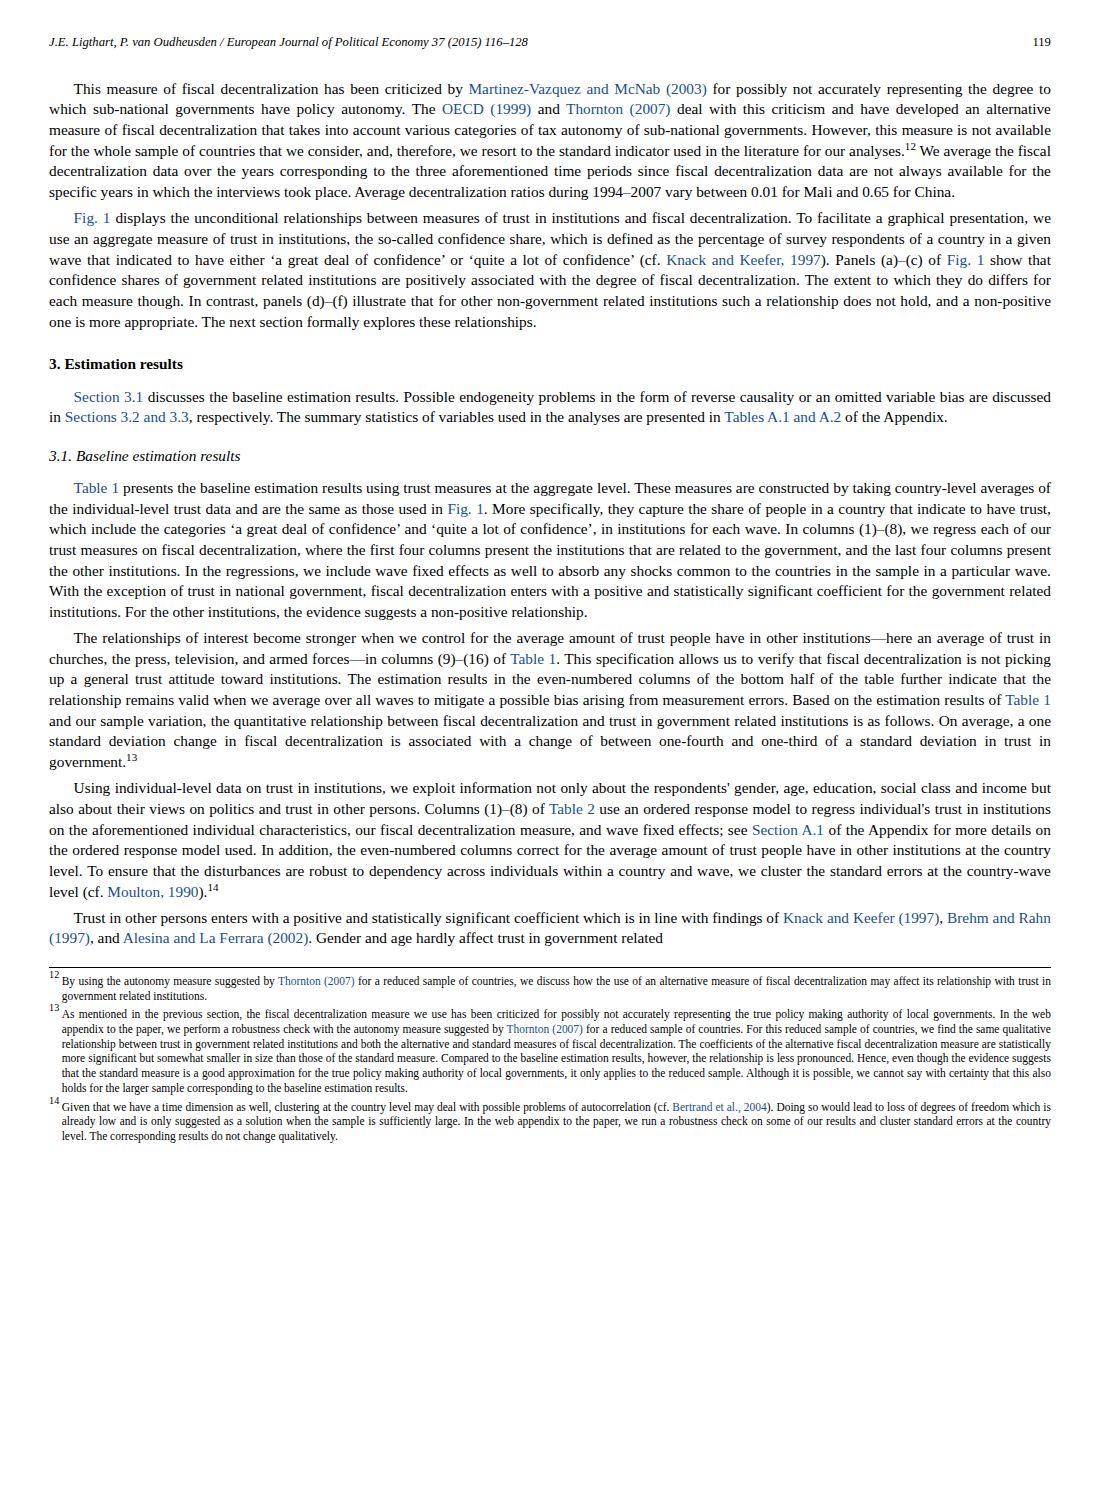J.E. Ligthart, P. van Oudheusden / European Journal of Political Economy 37 (2015) 116–128 119
This measure of fiscal decentralization has been criticized by Martinez-Vazquez and McNab (2003) for possibly not accurately representing the degree to which sub-national governments have policy autonomy. The OECD (1999) and Thornton (2007) deal with this criticism and have developed an alternative measure of fiscal decentralization that takes into account various categories of tax autonomy of sub-national governments. However, this measure is not available for the whole sample of countries that we consider, and, therefore, we resort to the standard indicator used in the literature for our analyses.12 We average the fiscal decentralization data over the years corresponding to the three aforementioned time periods since fiscal decentralization data are not always available for the specific years in which the interviews took place. Average decentralization ratios during 1994–2007 vary between 0.01 for Mali and 0.65 for China.
Fig. 1 displays the unconditional relationships between measures of trust in institutions and fiscal decentralization. To facilitate a graphical presentation, we use an aggregate measure of trust in institutions, the so-called confidence share, which is defined as the percentage of survey respondents of a country in a given wave that indicated to have either ‘a great deal of confidence’ or ‘quite a lot of confidence’ (cf. Knack and Keefer, 1997). Panels (a)–(c) of Fig. 1 show that confidence shares of government related institutions are positively associated with the degree of fiscal decentralization. The extent to which they do differs for each measure though. In contrast, panels (d)–(f) illustrate that for other non-government related institutions such a relationship does not hold, and a non-positive one is more appropriate. The next section formally explores these relationships.
3. Estimation results
Section 3.1 discusses the baseline estimation results. Possible endogeneity problems in the form of reverse causality or an omitted variable bias are discussed in Sections 3.2 and 3.3, respectively. The summary statistics of variables used in the analyses are presented in Tables A.1 and A.2 of the Appendix.
3.1. Baseline estimation results
Table 1 presents the baseline estimation results using trust measures at the aggregate level. These measures are constructed by taking country-level averages of the individual-level trust data and are the same as those used in Fig. 1. More specifically, they capture the share of people in a country that indicate to have trust, which include the categories ‘a great deal of confidence’ and ‘quite a lot of confidence’, in institutions for each wave. In columns (1)–(8), we regress each of our trust measures on fiscal decentralization, where the first four columns present the institutions that are related to the government, and the last four columns present the other institutions. In the regressions, we include wave fixed effects as well to absorb any shocks common to the countries in the sample in a particular wave. With the exception of trust in national government, fiscal decentralization enters with a positive and statistically significant coefficient for the government related institutions. For the other institutions, the evidence suggests a non-positive relationship.
The relationships of interest become stronger when we control for the average amount of trust people have in other institutions—here an average of trust in churches, the press, television, and armed forces—in columns (9)–(16) of Table 1. This specification allows us to verify that fiscal decentralization is not picking up a general trust attitude toward institutions. The estimation results in the even-numbered columns of the bottom half of the table further indicate that the relationship remains valid when we average over all waves to mitigate a possible bias arising from measurement errors. Based on the estimation results of Table 1 and our sample variation, the quantitative relationship between fiscal decentralization and trust in government related institutions is as follows. On average, a one standard deviation change in fiscal decentralization is associated with a change of between one-fourth and one-third of a standard deviation in trust in government.13
Using individual-level data on trust in institutions, we exploit information not only about the respondents' gender, age, education, social class and income but also about their views on politics and trust in other persons. Columns (1)–(8) of Table 2 use an ordered response model to regress individual's trust in institutions on the aforementioned individual characteristics, our fiscal decentralization measure, and wave fixed effects; see Section A.1 of the Appendix for more details on the ordered response model used. In addition, the even-numbered columns correct for the average amount of trust people have in other institutions at the country level. To ensure that the disturbances are robust to dependency across individuals within a country and wave, we cluster the standard errors at the country-wave level (cf. Moulton, 1990).14
Trust in other persons enters with a positive and statistically significant coefficient which is in line with findings of Knack and Keefer (1997), Brehm and Rahn (1997), and Alesina and La Ferrara (2002). Gender and age hardly affect trust in government related
12 By using the autonomy measure suggested by Thornton (2007) for a reduced sample of countries, we discuss how the use of an alternative measure of fiscal decentralization may affect its relationship with trust in government related institutions.
13 As mentioned in the previous section, the fiscal decentralization measure we use has been criticized for possibly not accurately representing the true policy making authority of local governments. In the web appendix to the paper, we perform a robustness check with the autonomy measure suggested by Thornton (2007) for a reduced sample of countries. For this reduced sample of countries, we find the same qualitative relationship between trust in government related institutions and both the alternative and standard measures of fiscal decentralization. The coefficients of the alternative fiscal decentralization measure are statistically more significant but somewhat smaller in size than those of the standard measure. Compared to the baseline estimation results, however, the relationship is less pronounced. Hence, even though the evidence suggests that the standard measure is a good approximation for the true policy making authority of local governments, it only applies to the reduced sample. Although it is possible, we cannot say with certainty that this also holds for the larger sample corresponding to the baseline estimation results.
14 Given that we have a time dimension as well, clustering at the country level may deal with possible problems of autocorrelation (cf. Bertrand et al., 2004). Doing so would lead to loss of degrees of freedom which is already low and is only suggested as a solution when the sample is sufficiently large. In the web appendix to the paper, we run a robustness check on some of our results and cluster standard errors at the country level. The corresponding results do not change qualitatively.